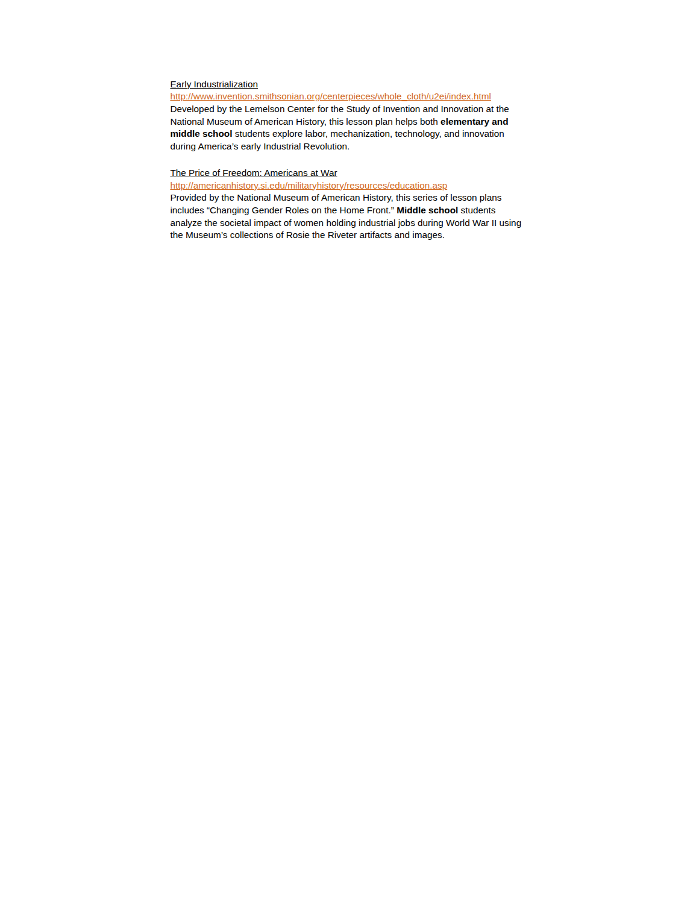Early Industrialization
http://www.invention.smithsonian.org/centerpieces/whole_cloth/u2ei/index.html
Developed by the Lemelson Center for the Study of Invention and Innovation at the National Museum of American History, this lesson plan helps both elementary and middle school students explore labor, mechanization, technology, and innovation during America’s early Industrial Revolution.
The Price of Freedom: Americans at War
http://americanhistory.si.edu/militaryhistory/resources/education.asp
Provided by the National Museum of American History, this series of lesson plans includes “Changing Gender Roles on the Home Front.” Middle school students analyze the societal impact of women holding industrial jobs during World War II using the Museum’s collections of Rosie the Riveter artifacts and images.